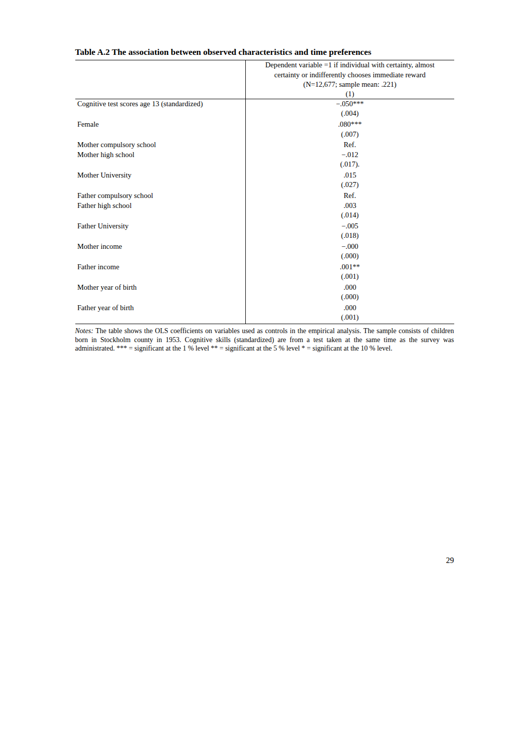Table A.2 The association between observed characteristics and time preferences
| | Dependent variable =1 if individual with certainty, almost |
| | certainty or indifferently chooses immediate reward |
| | (N=12,677; sample mean: .221) |
| | (1) |
| Cognitive test scores age 13 (standardized) | −.050*** |
| | (.004) |
| Female | .080*** |
| | (.007) |
| Mother compulsory school | Ref. |
| Mother high school | −.012 |
| | (.017). |
| Mother University | .015 |
| | (.027) |
| Father compulsory school | Ref. |
| Father high school | .003 |
| | (.014) |
| Father University | −.005 |
| | (.018) |
| Mother income | −.000 |
| | (.000) |
| Father income | .001** |
| | (.001) |
| Mother year of birth | .000 |
| | (.000) |
| Father year of birth | .000 |
| | (.001) |
Notes: The table shows the OLS coefficients on variables used as controls in the empirical analysis. The sample consists of children born in Stockholm county in 1953. Cognitive skills (standardized) are from a test taken at the same time as the survey was administrated. *** = significant at the 1 % level ** = significant at the 5 % level * = significant at the 10 % level.
29